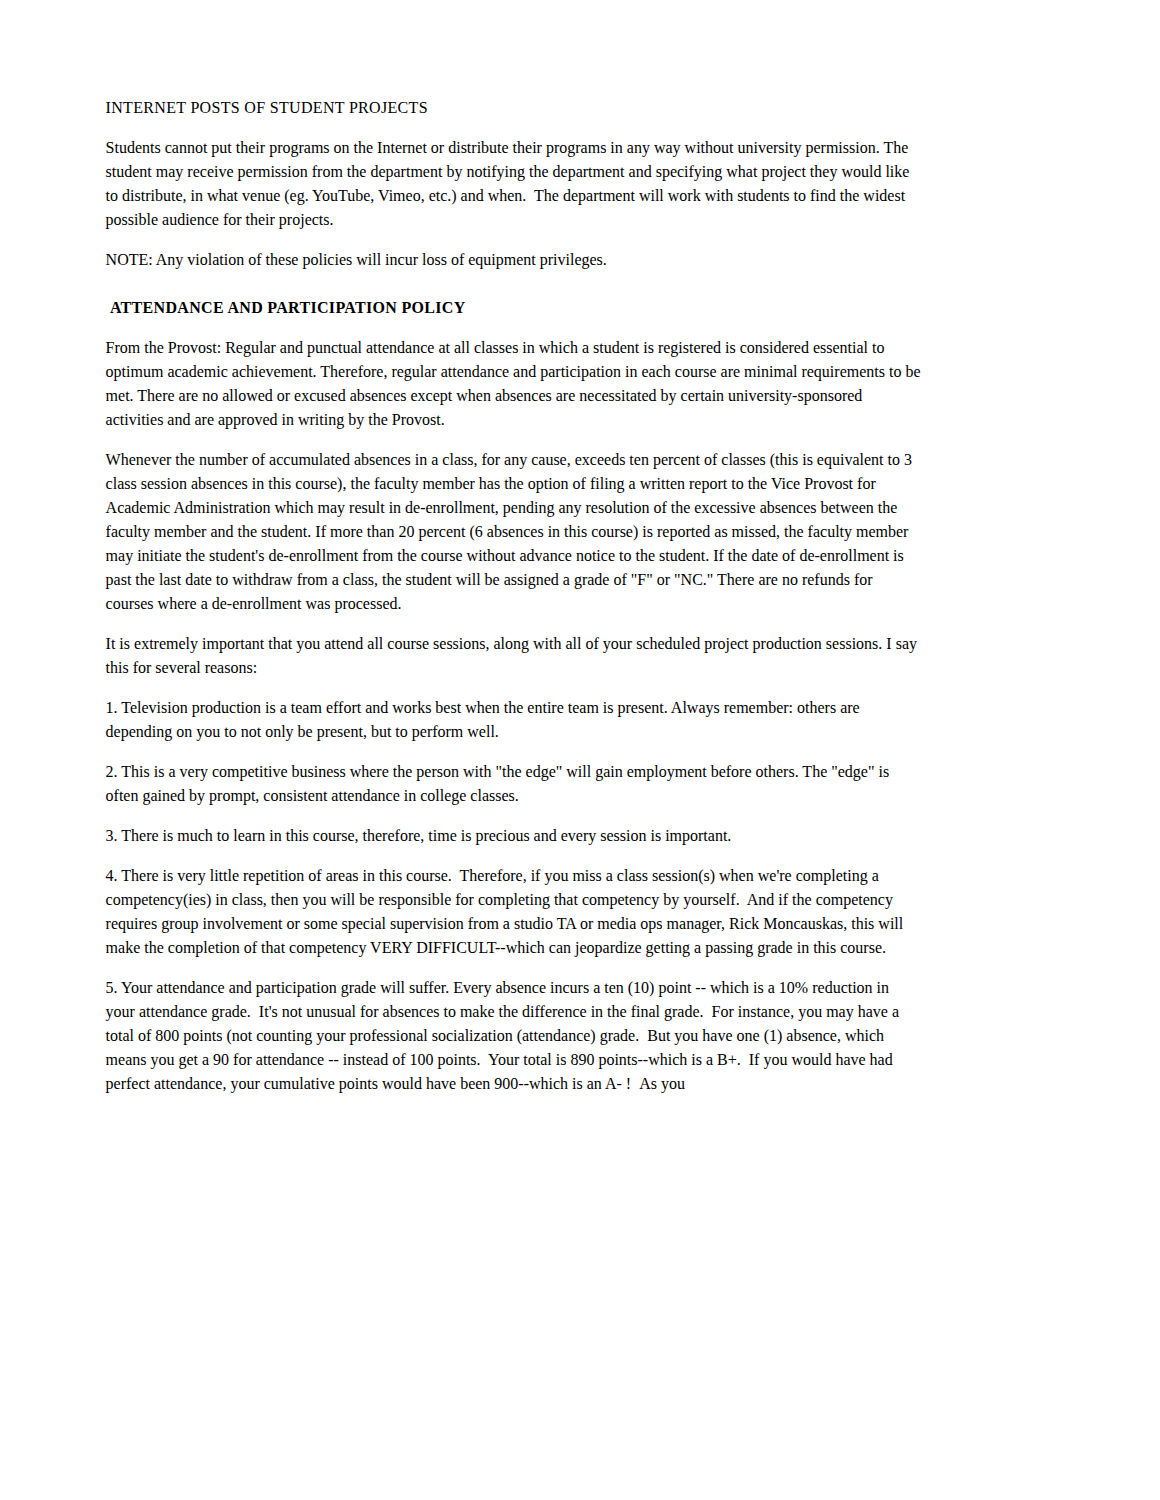INTERNET POSTS OF STUDENT PROJECTS
Students cannot put their programs on the Internet or distribute their programs in any way without university permission. The student may receive permission from the department by notifying the department and specifying what project they would like to distribute, in what venue (eg. YouTube, Vimeo, etc.) and when. The department will work with students to find the widest possible audience for their projects.
NOTE: Any violation of these policies will incur loss of equipment privileges.
ATTENDANCE AND PARTICIPATION POLICY
From the Provost: Regular and punctual attendance at all classes in which a student is registered is considered essential to optimum academic achievement. Therefore, regular attendance and participation in each course are minimal requirements to be met. There are no allowed or excused absences except when absences are necessitated by certain university-sponsored activities and are approved in writing by the Provost.
Whenever the number of accumulated absences in a class, for any cause, exceeds ten percent of classes (this is equivalent to 3 class session absences in this course), the faculty member has the option of filing a written report to the Vice Provost for Academic Administration which may result in de-enrollment, pending any resolution of the excessive absences between the faculty member and the student. If more than 20 percent (6 absences in this course) is reported as missed, the faculty member may initiate the student's de-enrollment from the course without advance notice to the student. If the date of de-enrollment is past the last date to withdraw from a class, the student will be assigned a grade of "F" or "NC." There are no refunds for courses where a de-enrollment was processed.
It is extremely important that you attend all course sessions, along with all of your scheduled project production sessions. I say this for several reasons:
1. Television production is a team effort and works best when the entire team is present. Always remember: others are depending on you to not only be present, but to perform well.
2. This is a very competitive business where the person with "the edge" will gain employment before others. The "edge" is often gained by prompt, consistent attendance in college classes.
3. There is much to learn in this course, therefore, time is precious and every session is important.
4. There is very little repetition of areas in this course. Therefore, if you miss a class session(s) when we're completing a competency(ies) in class, then you will be responsible for completing that competency by yourself. And if the competency requires group involvement or some special supervision from a studio TA or media ops manager, Rick Moncauskas, this will make the completion of that competency VERY DIFFICULT--which can jeopardize getting a passing grade in this course.
5. Your attendance and participation grade will suffer. Every absence incurs a ten (10) point -- which is a 10% reduction in your attendance grade. It's not unusual for absences to make the difference in the final grade. For instance, you may have a total of 800 points (not counting your professional socialization (attendance) grade. But you have one (1) absence, which means you get a 90 for attendance -- instead of 100 points. Your total is 890 points--which is a B+. If you would have had perfect attendance, your cumulative points would have been 900--which is an A- ! As you